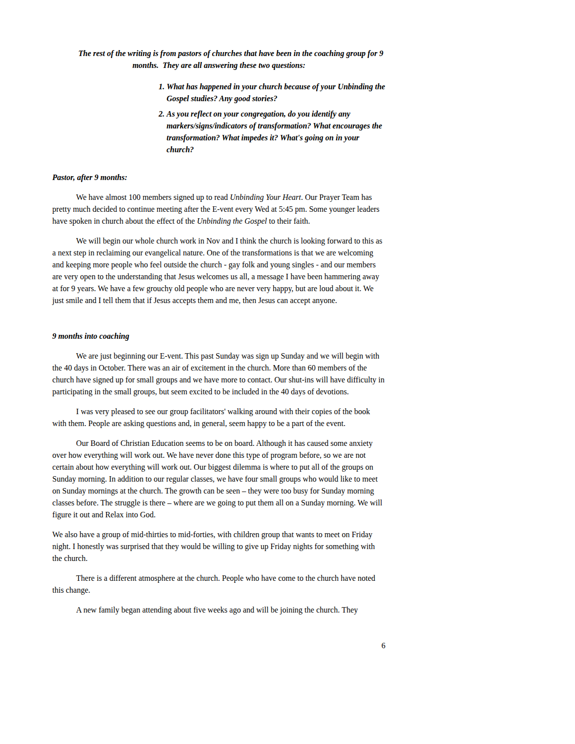The rest of the writing is from pastors of churches that have been in the coaching group for 9 months. They are all answering these two questions:
What has happened in your church because of your Unbinding the Gospel studies? Any good stories?
As you reflect on your congregation, do you identify any markers/signs/indicators of transformation? What encourages the transformation? What impedes it? What's going on in your church?
Pastor, after 9 months:
We have almost 100 members signed up to read Unbinding Your Heart. Our Prayer Team has pretty much decided to continue meeting after the E-vent every Wed at 5:45 pm. Some younger leaders have spoken in church about the effect of the Unbinding the Gospel to their faith.
We will begin our whole church work in Nov and I think the church is looking forward to this as a next step in reclaiming our evangelical nature. One of the transformations is that we are welcoming and keeping more people who feel outside the church - gay folk and young singles - and our members are very open to the understanding that Jesus welcomes us all, a message I have been hammering away at for 9 years. We have a few grouchy old people who are never very happy, but are loud about it. We just smile and I tell them that if Jesus accepts them and me, then Jesus can accept anyone.
9 months into coaching
We are just beginning our E-vent. This past Sunday was sign up Sunday and we will begin with the 40 days in October. There was an air of excitement in the church. More than 60 members of the church have signed up for small groups and we have more to contact. Our shut-ins will have difficulty in participating in the small groups, but seem excited to be included in the 40 days of devotions.
I was very pleased to see our group facilitators' walking around with their copies of the book with them. People are asking questions and, in general, seem happy to be a part of the event.
Our Board of Christian Education seems to be on board. Although it has caused some anxiety over how everything will work out. We have never done this type of program before, so we are not certain about how everything will work out. Our biggest dilemma is where to put all of the groups on Sunday morning. In addition to our regular classes, we have four small groups who would like to meet on Sunday mornings at the church. The growth can be seen – they were too busy for Sunday morning classes before. The struggle is there – where are we going to put them all on a Sunday morning. We will figure it out and Relax into God.
We also have a group of mid-thirties to mid-forties, with children group that wants to meet on Friday night. I honestly was surprised that they would be willing to give up Friday nights for something with the church.
There is a different atmosphere at the church. People who have come to the church have noted this change.
A new family began attending about five weeks ago and will be joining the church. They
6